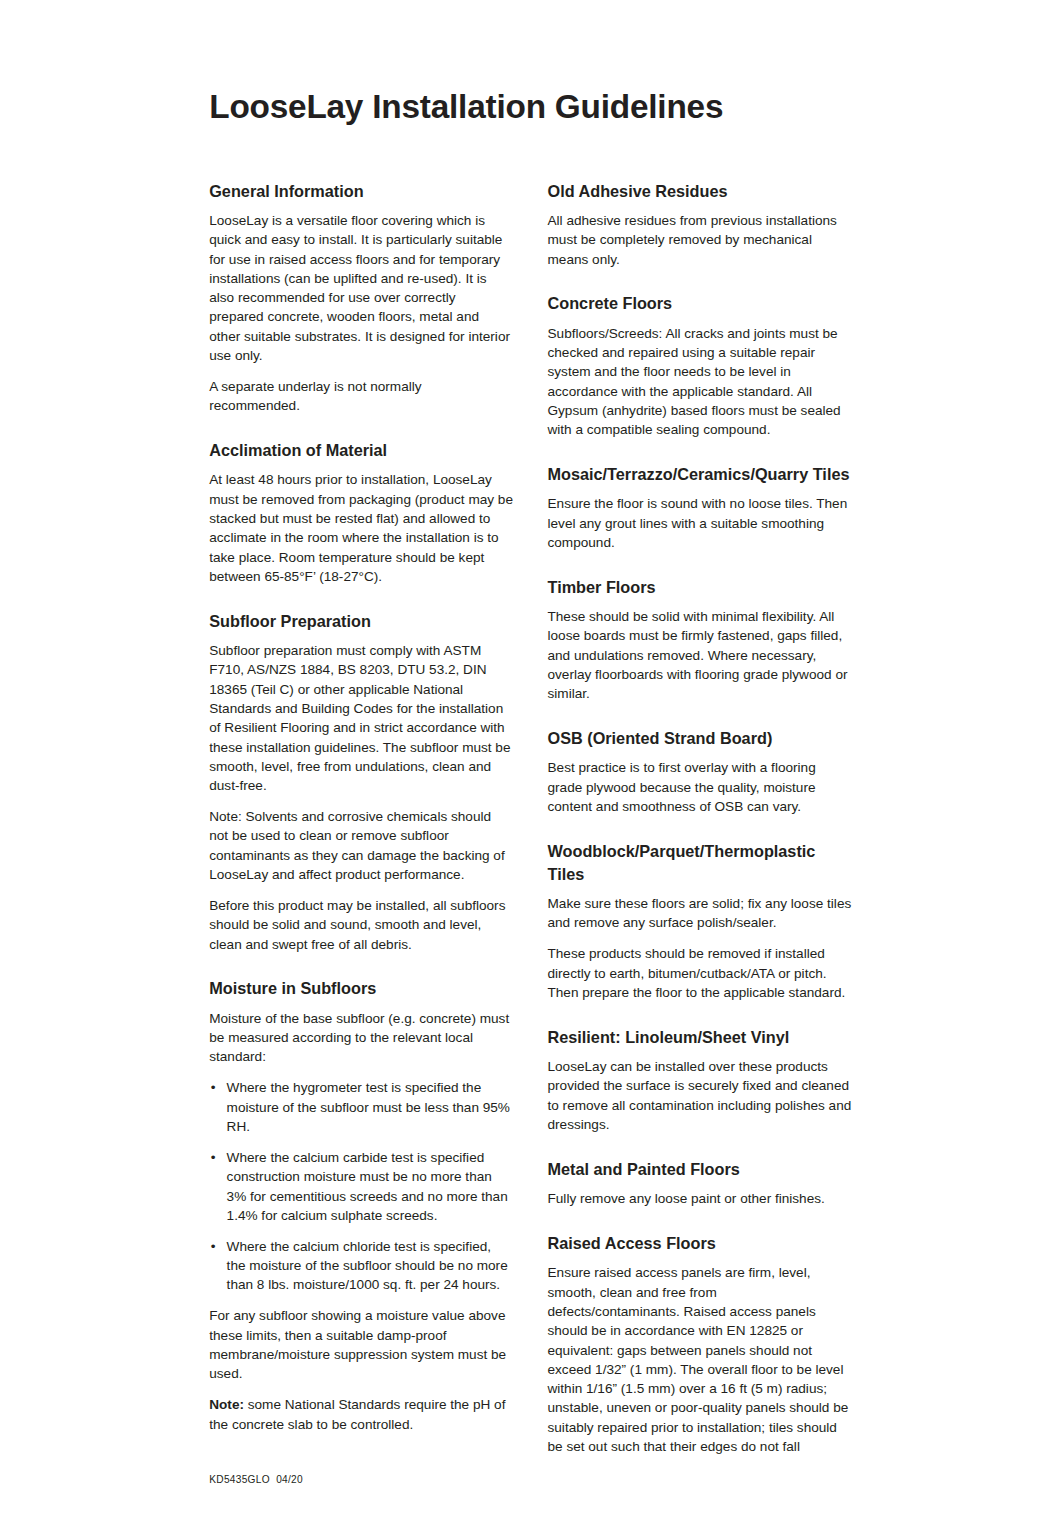LooseLay Installation Guidelines
General Information
LooseLay is a versatile floor covering which is quick and easy to install. It is particularly suitable for use in raised access floors and for temporary installations (can be uplifted and re-used). It is also recommended for use over correctly prepared concrete, wooden floors, metal and other suitable substrates. It is designed for interior use only.
A separate underlay is not normally recommended.
Acclimation of Material
At least 48 hours prior to installation, LooseLay must be removed from packaging (product may be stacked but must be rested flat) and allowed to acclimate in the room where the installation is to take place. Room temperature should be kept between 65-85°F’ (18-27°C).
Subfloor Preparation
Subfloor preparation must comply with ASTM F710, AS/NZS 1884, BS 8203, DTU 53.2, DIN 18365 (Teil C) or other applicable National Standards and Building Codes for the installation of Resilient Flooring and in strict accordance with these installation guidelines. The subfloor must be smooth, level, free from undulations, clean and dust-free.
Note: Solvents and corrosive chemicals should not be used to clean or remove subfloor contaminants as they can damage the backing of LooseLay and affect product performance.
Before this product may be installed, all subfloors should be solid and sound, smooth and level, clean and swept free of all debris.
Moisture in Subfloors
Moisture of the base subfloor (e.g. concrete) must be measured according to the relevant local standard:
Where the hygrometer test is specified the moisture of the subfloor must be less than 95% RH.
Where the calcium carbide test is specified construction moisture must be no more than 3% for cementitious screeds and no more than 1.4% for calcium sulphate screeds.
Where the calcium chloride test is specified, the moisture of the subfloor should be no more than 8 lbs. moisture/1000 sq. ft. per 24 hours.
For any subfloor showing a moisture value above these limits, then a suitable damp-proof membrane/moisture suppression system must be used.
Note: some National Standards require the pH of the concrete slab to be controlled.
Old Adhesive Residues
All adhesive residues from previous installations must be completely removed by mechanical means only.
Concrete Floors
Subfloors/Screeds: All cracks and joints must be checked and repaired using a suitable repair system and the floor needs to be level in accordance with the applicable standard. All Gypsum (anhydrite) based floors must be sealed with a compatible sealing compound.
Mosaic/Terrazzo/Ceramics/Quarry Tiles
Ensure the floor is sound with no loose tiles. Then level any grout lines with a suitable smoothing compound.
Timber Floors
These should be solid with minimal flexibility. All loose boards must be firmly fastened, gaps filled, and undulations removed. Where necessary, overlay floorboards with flooring grade plywood or similar.
OSB (Oriented Strand Board)
Best practice is to first overlay with a flooring grade plywood because the quality, moisture content and smoothness of OSB can vary.
Woodblock/Parquet/Thermoplastic Tiles
Make sure these floors are solid; fix any loose tiles and remove any surface polish/sealer.
These products should be removed if installed directly to earth, bitumen/cutback/ATA or pitch. Then prepare the floor to the applicable standard.
Resilient: Linoleum/Sheet Vinyl
LooseLay can be installed over these products provided the surface is securely fixed and cleaned to remove all contamination including polishes and dressings.
Metal and Painted Floors
Fully remove any loose paint or other finishes.
Raised Access Floors
Ensure raised access panels are firm, level, smooth, clean and free from defects/contaminants. Raised access panels should be in accordance with EN 12825 or equivalent: gaps between panels should not exceed 1/32” (1 mm). The overall floor to be level within 1/16” (1.5 mm) over a 16 ft (5 m) radius; unstable, uneven or poor-quality panels should be suitably repaired prior to installation; tiles should be set out such that their edges do not fall
KD5435GLO 04/20